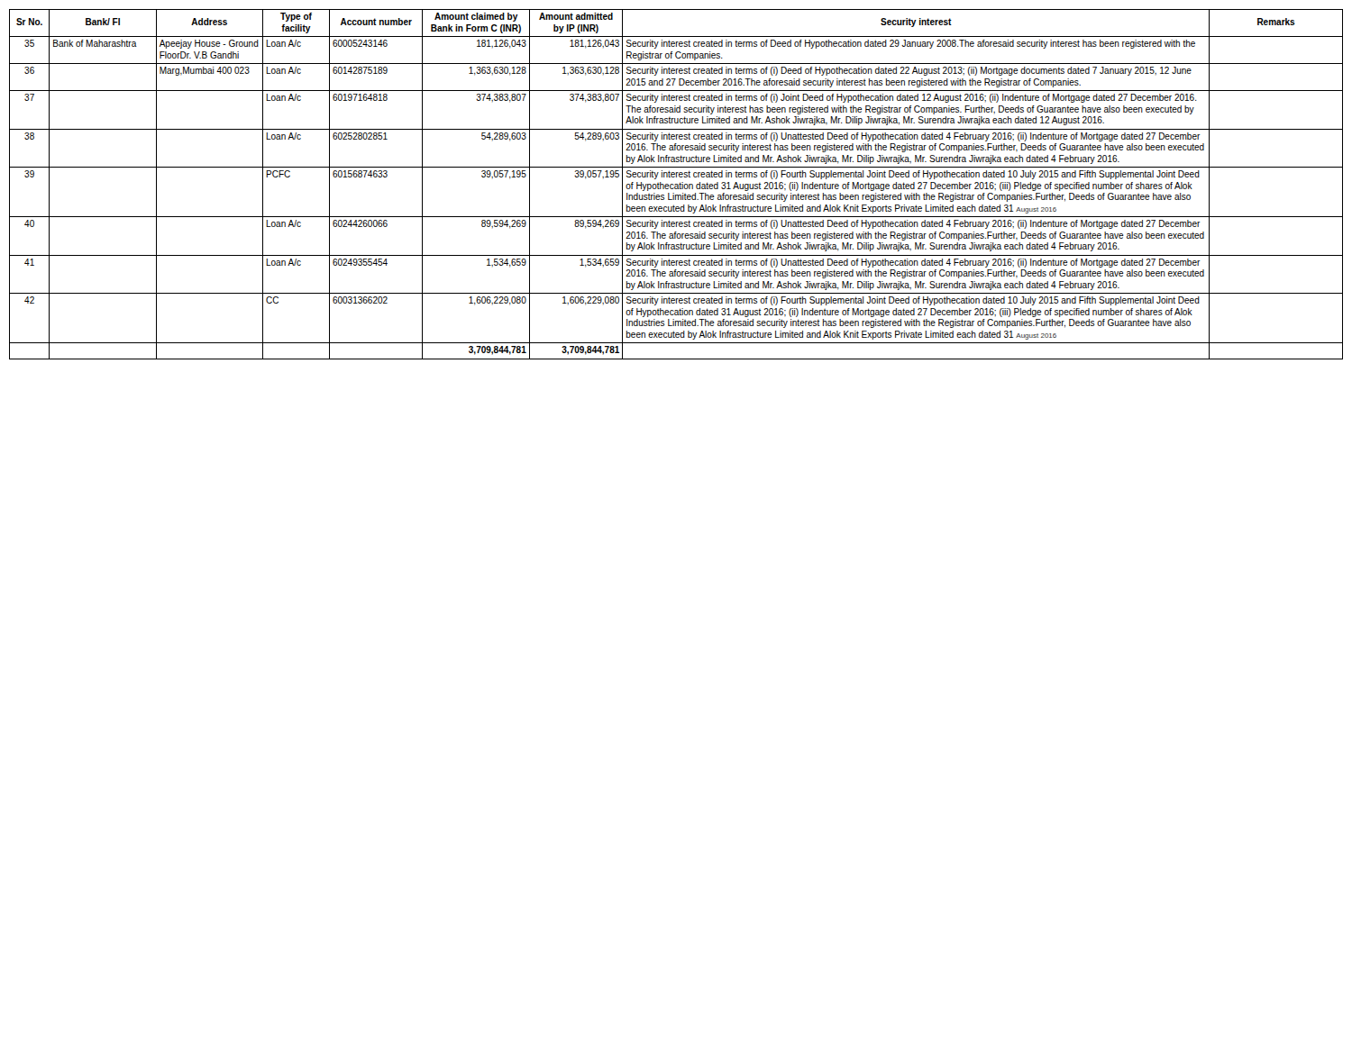| Sr No. | Bank/ FI | Address | Type of facility | Account number | Amount claimed by Bank in Form C (INR) | Amount admitted by IP (INR) | Security interest | Remarks |
| --- | --- | --- | --- | --- | --- | --- | --- | --- |
| 35 | Bank of Maharashtra | Apeejay House - Ground FloorDr. V.B Gandhi | Loan A/c | 60005243146 | 181,126,043 | 181,126,043 | Security interest created in terms of Deed of Hypothecation dated 29 January 2008.The aforesaid security interest has been registered with the Registrar of Companies. | |
| 36 | | Marg,Mumbai 400 023 | Loan A/c | 60142875189 | 1,363,630,128 | 1,363,630,128 | Security interest created in terms of (i) Deed of Hypothecation dated 22 August 2013; (ii) Mortgage documents dated 7 January 2015, 12 June 2015 and 27 December 2016.The aforesaid security interest has been registered with the Registrar of Companies. | |
| 37 | | | Loan A/c | 60197164818 | 374,383,807 | 374,383,807 | Security interest created in terms of (i) Joint Deed of Hypothecation dated 12 August 2016; (ii) Indenture of Mortgage dated 27 December 2016. The aforesaid security interest has been registered with the Registrar of Companies. Further, Deeds of Guarantee have also been executed by Alok Infrastructure Limited and Mr. Ashok Jiwrajka, Mr. Dilip Jiwrajka, Mr. Surendra Jiwrajka each dated 12 August 2016. | |
| 38 | | | Loan A/c | 60252802851 | 54,289,603 | 54,289,603 | Security interest created in terms of (i) Unattested Deed of Hypothecation dated 4 February 2016; (ii) Indenture of Mortgage dated 27 December 2016. The aforesaid security interest has been registered with the Registrar of Companies.Further, Deeds of Guarantee have also been executed by Alok Infrastructure Limited and Mr. Ashok Jiwrajka, Mr. Dilip Jiwrajka, Mr. Surendra Jiwrajka each dated 4 February 2016. | |
| 39 | | | PCFC | 60156874633 | 39,057,195 | 39,057,195 | Security interest created in terms of (i) Fourth Supplemental Joint Deed of Hypothecation dated 10 July 2015 and Fifth Supplemental Joint Deed of Hypothecation dated 31 August 2016; (ii) Indenture of Mortgage dated 27 December 2016; (iii) Pledge of specified number of shares of Alok Industries Limited.The aforesaid security interest has been registered with the Registrar of Companies.Further, Deeds of Guarantee have also been executed by Alok Infrastructure Limited and Alok Knit Exports Private Limited each dated 31 August 2016 | |
| 40 | | | Loan A/c | 60244260066 | 89,594,269 | 89,594,269 | Security interest created in terms of (i) Unattested Deed of Hypothecation dated 4 February 2016; (ii) Indenture of Mortgage dated 27 December 2016. The aforesaid security interest has been registered with the Registrar of Companies.Further, Deeds of Guarantee have also been executed by Alok Infrastructure Limited and Mr. Ashok Jiwrajka, Mr. Dilip Jiwrajka, Mr. Surendra Jiwrajka each dated 4 February 2016. | |
| 41 | | | Loan A/c | 60249355454 | 1,534,659 | 1,534,659 | Security interest created in terms of (i) Unattested Deed of Hypothecation dated 4 February 2016; (ii) Indenture of Mortgage dated 27 December 2016. The aforesaid security interest has been registered with the Registrar of Companies.Further, Deeds of Guarantee have also been executed by Alok Infrastructure Limited and Mr. Ashok Jiwrajka, Mr. Dilip Jiwrajka, Mr. Surendra Jiwrajka each dated 4 February 2016. | |
| 42 | | | CC | 60031366202 | 1,606,229,080 | 1,606,229,080 | Security interest created in terms of (i) Fourth Supplemental Joint Deed of Hypothecation dated 10 July 2015 and Fifth Supplemental Joint Deed of Hypothecation dated 31 August 2016; (ii) Indenture of Mortgage dated 27 December 2016; (iii) Pledge of specified number of shares of Alok Industries Limited.The aforesaid security interest has been registered with the Registrar of Companies.Further, Deeds of Guarantee have also been executed by Alok Infrastructure Limited and Alok Knit Exports Private Limited each dated 31 August 2016 | |
| | | | | | 3,709,844,781 | 3,709,844,781 | | |